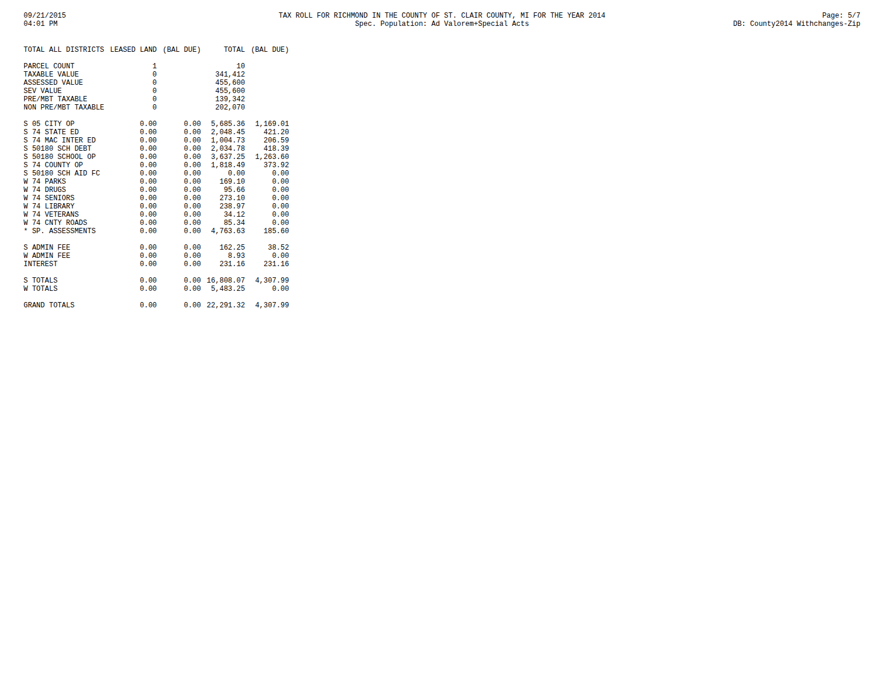09/21/2015
04:01 PM
Page: 5/7
DB: County2014 Withchanges-Zip
TAX ROLL FOR RICHMOND IN THE COUNTY OF ST. CLAIR COUNTY, MI FOR THE YEAR 2014
Spec. Population: Ad Valorem+Special Acts
| TOTAL ALL DISTRICTS | LEASED LAND | (BAL DUE) | TOTAL | (BAL DUE) |
| PARCEL COUNT | 1 | | 10 | |
| TAXABLE VALUE | 0 | | 341,412 | |
| ASSESSED VALUE | 0 | | 455,600 | |
| SEV VALUE | 0 | | 455,600 | |
| PRE/MBT TAXABLE | 0 | | 139,342 | |
| NON PRE/MBT TAXABLE | 0 | | 202,070 | |
| S 05 CITY OP | 0.00 | 0.00 | 5,685.36 | 1,169.01 |
| S 74 STATE ED | 0.00 | 0.00 | 2,048.45 | 421.20 |
| S 74 MAC INTER ED | 0.00 | 0.00 | 1,004.73 | 206.59 |
| S 50180 SCH DEBT | 0.00 | 0.00 | 2,034.78 | 418.39 |
| S 50180 SCHOOL OP | 0.00 | 0.00 | 3,637.25 | 1,263.60 |
| S 74 COUNTY OP | 0.00 | 0.00 | 1,818.49 | 373.92 |
| S 50180 SCH AID FC | 0.00 | 0.00 | 0.00 | 0.00 |
| W 74 PARKS | 0.00 | 0.00 | 169.10 | 0.00 |
| W 74 DRUGS | 0.00 | 0.00 | 95.66 | 0.00 |
| W 74 SENIORS | 0.00 | 0.00 | 273.10 | 0.00 |
| W 74 LIBRARY | 0.00 | 0.00 | 238.97 | 0.00 |
| W 74 VETERANS | 0.00 | 0.00 | 34.12 | 0.00 |
| W 74 CNTY ROADS | 0.00 | 0.00 | 85.34 | 0.00 |
| * SP. ASSESSMENTS | 0.00 | 0.00 | 4,763.63 | 185.60 |
| S ADMIN FEE | 0.00 | 0.00 | 162.25 | 38.52 |
| W ADMIN FEE | 0.00 | 0.00 | 8.93 | 0.00 |
| INTEREST | 0.00 | 0.00 | 231.16 | 231.16 |
| S TOTALS | 0.00 | 0.00 | 16,808.07 | 4,307.99 |
| W TOTALS | 0.00 | 0.00 | 5,483.25 | 0.00 |
| GRAND TOTALS | 0.00 | 0.00 | 22,291.32 | 4,307.99 |